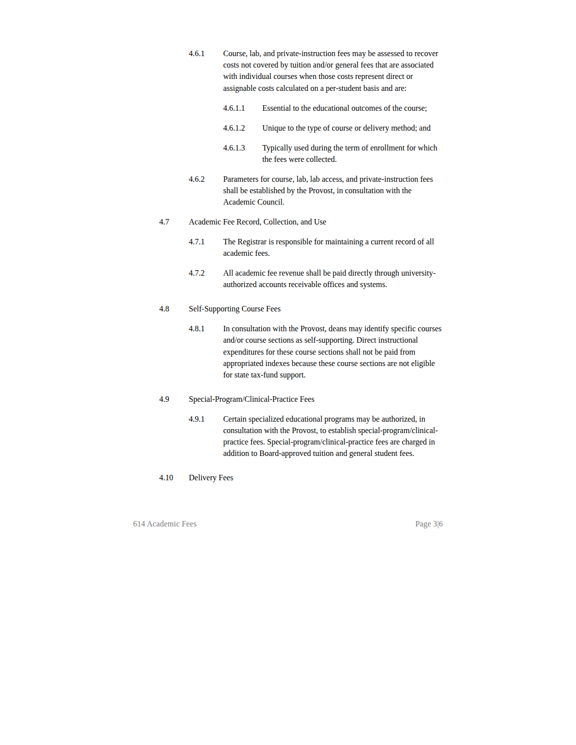4.6.1
Course, lab, and private-instruction fees may be assessed to recover costs not covered by tuition and/or general fees that are associated with individual courses when those costs represent direct or assignable costs calculated on a per-student basis and are:
4.6.1.1
Essential to the educational outcomes of the course;
4.6.1.2
Unique to the type of course or delivery method; and
4.6.1.3
Typically used during the term of enrollment for which the fees were collected.
4.6.2
Parameters for course, lab, lab access, and private-instruction fees shall be established by the Provost, in consultation with the Academic Council.
4.7
Academic Fee Record, Collection, and Use
4.7.1
The Registrar is responsible for maintaining a current record of all academic fees.
4.7.2
All academic fee revenue shall be paid directly through university-authorized accounts receivable offices and systems.
4.8
Self-Supporting Course Fees
4.8.1
In consultation with the Provost, deans may identify specific courses and/or course sections as self-supporting. Direct instructional expenditures for these course sections shall not be paid from appropriated indexes because these course sections are not eligible for state tax-fund support.
4.9
Special-Program/Clinical-Practice Fees
4.9.1
Certain specialized educational programs may be authorized, in consultation with the Provost, to establish special-program/clinical-practice fees. Special-program/clinical-practice fees are charged in addition to Board-approved tuition and general student fees.
4.10
Delivery Fees
614 Academic Fees
Page 3|6